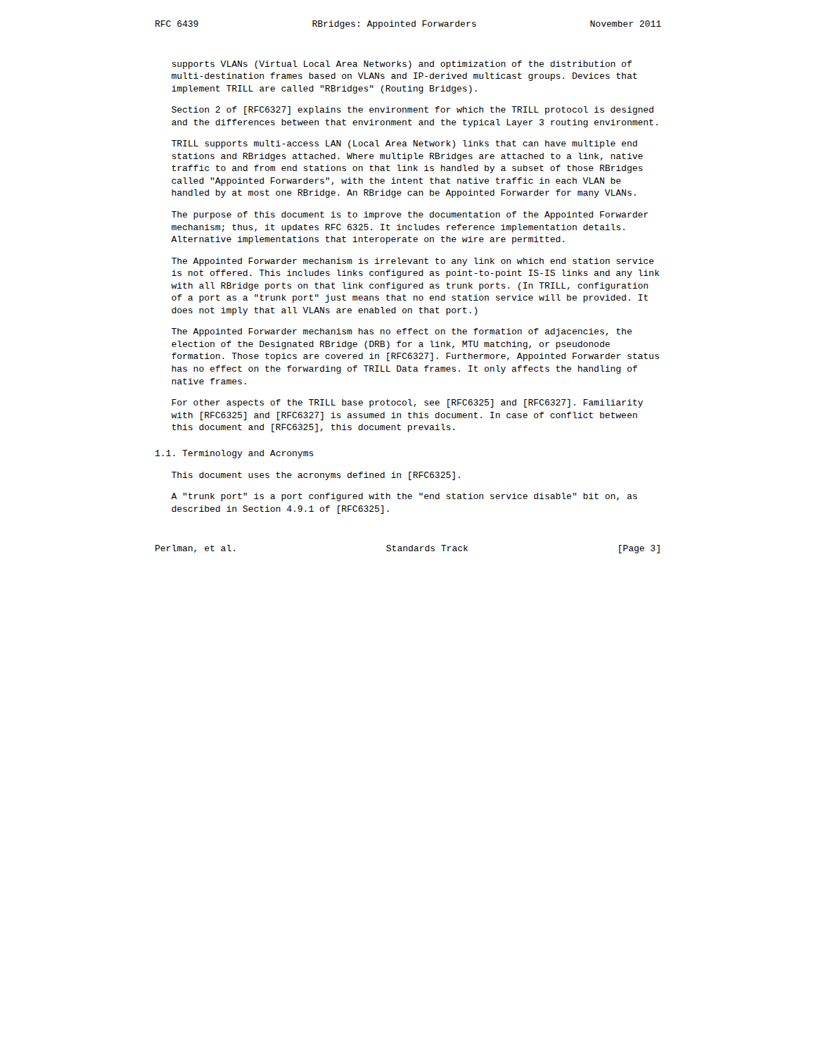RFC 6439 RBridges: Appointed Forwarders November 2011
supports VLANs (Virtual Local Area Networks) and optimization of the distribution of multi-destination frames based on VLANs and IP-derived multicast groups. Devices that implement TRILL are called "RBridges" (Routing Bridges).
Section 2 of [RFC6327] explains the environment for which the TRILL protocol is designed and the differences between that environment and the typical Layer 3 routing environment.
TRILL supports multi-access LAN (Local Area Network) links that can have multiple end stations and RBridges attached. Where multiple RBridges are attached to a link, native traffic to and from end stations on that link is handled by a subset of those RBridges called "Appointed Forwarders", with the intent that native traffic in each VLAN be handled by at most one RBridge. An RBridge can be Appointed Forwarder for many VLANs.
The purpose of this document is to improve the documentation of the Appointed Forwarder mechanism; thus, it updates RFC 6325. It includes reference implementation details. Alternative implementations that interoperate on the wire are permitted.
The Appointed Forwarder mechanism is irrelevant to any link on which end station service is not offered. This includes links configured as point-to-point IS-IS links and any link with all RBridge ports on that link configured as trunk ports. (In TRILL, configuration of a port as a "trunk port" just means that no end station service will be provided. It does not imply that all VLANs are enabled on that port.)
The Appointed Forwarder mechanism has no effect on the formation of adjacencies, the election of the Designated RBridge (DRB) for a link, MTU matching, or pseudonode formation. Those topics are covered in [RFC6327]. Furthermore, Appointed Forwarder status has no effect on the forwarding of TRILL Data frames. It only affects the handling of native frames.
For other aspects of the TRILL base protocol, see [RFC6325] and [RFC6327]. Familiarity with [RFC6325] and [RFC6327] is assumed in this document. In case of conflict between this document and [RFC6325], this document prevails.
1.1. Terminology and Acronyms
This document uses the acronyms defined in [RFC6325].
A "trunk port" is a port configured with the "end station service disable" bit on, as described in Section 4.9.1 of [RFC6325].
Perlman, et al. Standards Track [Page 3]